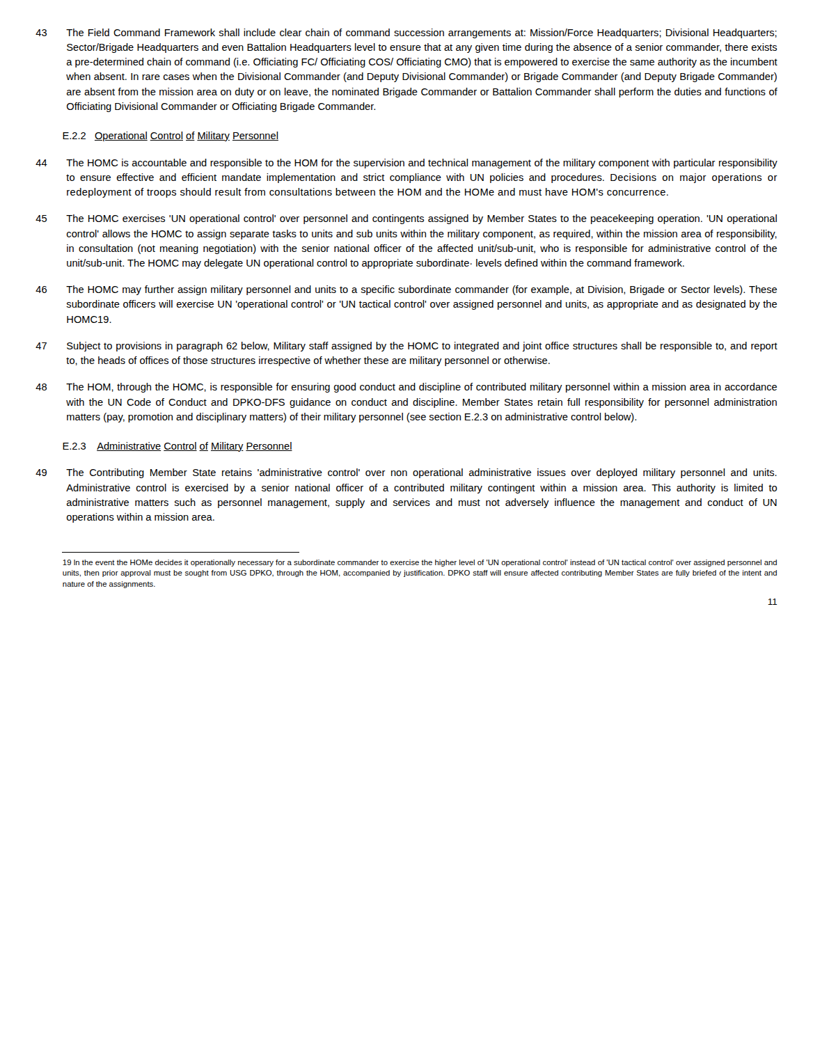43
The Field Command Framework shall include clear chain of command succession arrangements at: Mission/Force Headquarters; Divisional Headquarters; Sector/Brigade Headquarters and even Battalion Headquarters level to ensure that at any given time during the absence of a senior commander, there exists a pre-determined chain of command (i.e. Officiating FC/ Officiating COS/ Officiating CMO) that is empowered to exercise the same authority as the incumbent when absent. In rare cases when the Divisional Commander (and Deputy Divisional Commander) or Brigade Commander (and Deputy Brigade Commander) are absent from the mission area on duty or on leave, the nominated Brigade Commander or Battalion Commander shall perform the duties and functions of Officiating Divisional Commander or Officiating Brigade Commander.
E.2.2 Operational Control of Military Personnel
44
The HOMC is accountable and responsible to the HOM for the supervision and technical management of the military component with particular responsibility to ensure effective and efficient mandate implementation and strict compliance with UN policies and procedures. Decisions on major operations or redeployment of troops should result from consultations between the HOM and the HOMe and must have HOM's concurrence.
45
The HOMC exercises 'UN operational control' over personnel and contingents assigned by Member States to the peacekeeping operation. 'UN operational control' allows the HOMC to assign separate tasks to units and sub units within the military component, as required, within the mission area of responsibility, in consultation (not meaning negotiation) with the senior national officer of the affected unit/sub-unit, who is responsible for administrative control of the unit/sub-unit. The HOMC may delegate UN operational control to appropriate subordinate· levels defined within the command framework.
46
The HOMC may further assign military personnel and units to a specific subordinate commander (for example, at Division, Brigade or Sector levels). These subordinate officers will exercise UN 'operational control' or 'UN tactical control' over assigned personnel and units, as appropriate and as designated by the HOMC19.
47
Subject to provisions in paragraph 62 below, Military staff assigned by the HOMC to integrated and joint office structures shall be responsible to, and report to, the heads of offices of those structures irrespective of whether these are military personnel or otherwise.
48
The HOM, through the HOMC, is responsible for ensuring good conduct and discipline of contributed military personnel within a mission area in accordance with the UN Code of Conduct and DPKO-DFS guidance on conduct and discipline. Member States retain full responsibility for personnel administration matters (pay, promotion and disciplinary matters) of their military personnel (see section E.2.3 on administrative control below).
E.2.3 Administrative Control of Military Personnel
49
The Contributing Member State retains 'administrative control' over non operational administrative issues over deployed military personnel and units. Administrative control is exercised by a senior national officer of a contributed military contingent within a mission area. This authority is limited to administrative matters such as personnel management, supply and services and must not adversely influence the management and conduct of UN operations within a mission area.
19 ln the event the HOMe decides it operationally necessary for a subordinate commander to exercise the higher level of 'UN operational control' instead of 'UN tactical control' over assigned personnel and units, then prior approval must be sought from USG DPKO, through the HOM, accompanied by justification. DPKO staff will ensure affected contributing Member States are fully briefed of the intent and nature of the assignments.
11